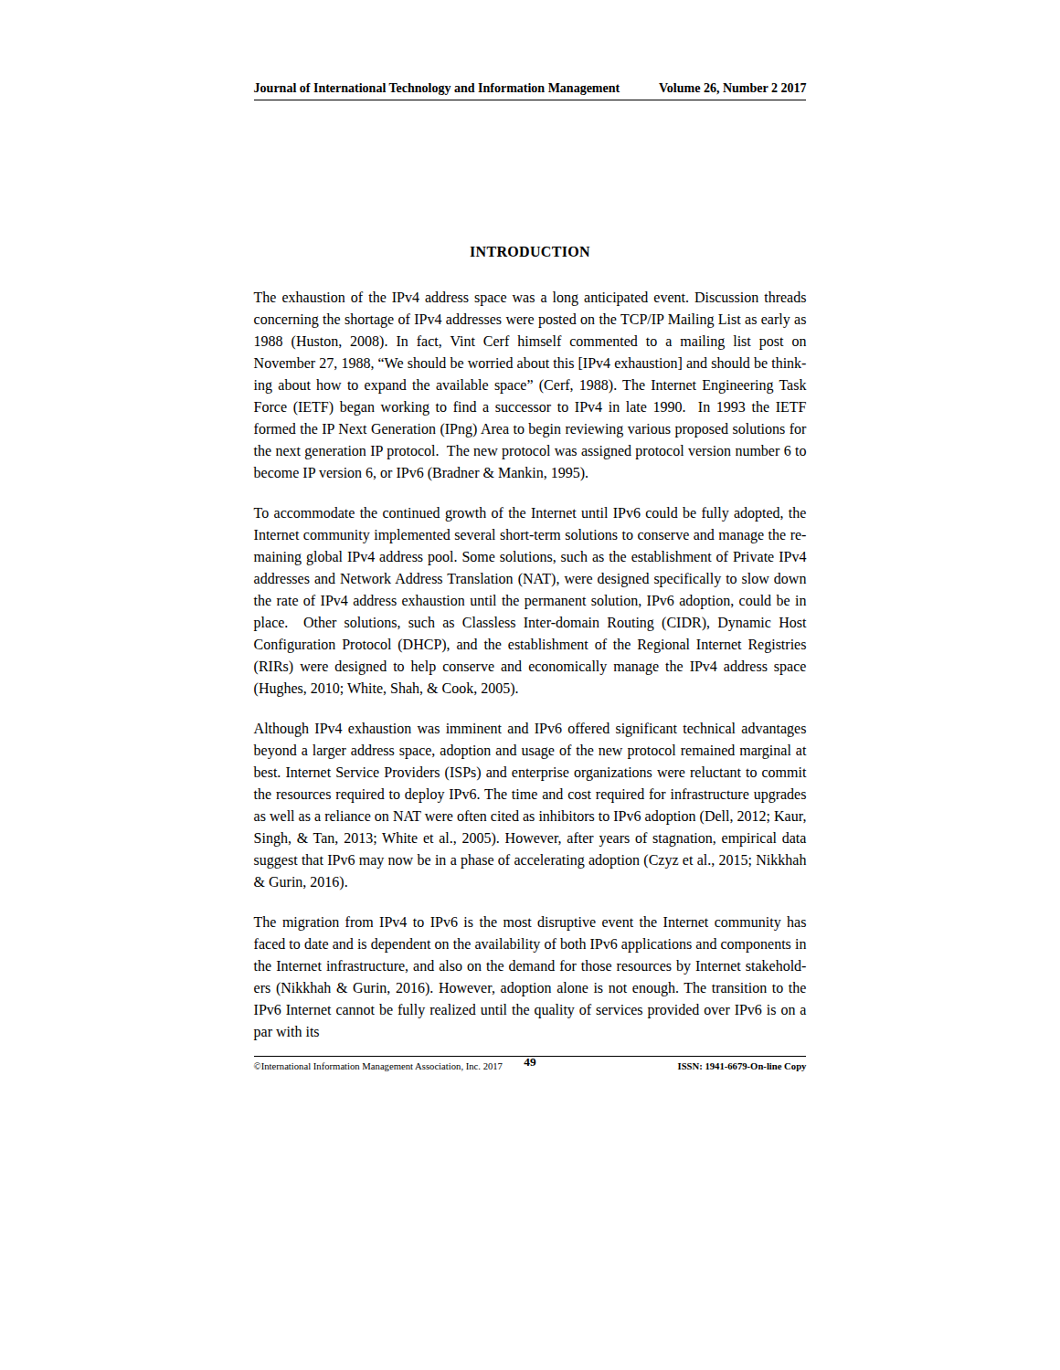Journal of International Technology and Information Management Volume 26, Number 2 2017
INTRODUCTION
The exhaustion of the IPv4 address space was a long anticipated event. Discussion threads concerning the shortage of IPv4 addresses were posted on the TCP/IP Mailing List as early as 1988 (Huston, 2008). In fact, Vint Cerf himself commented to a mailing list post on November 27, 1988, “We should be worried about this [IPv4 exhaustion] and should be thinking about how to expand the available space” (Cerf, 1988). The Internet Engineering Task Force (IETF) began working to find a successor to IPv4 in late 1990. In 1993 the IETF formed the IP Next Generation (IPng) Area to begin reviewing various proposed solutions for the next generation IP protocol. The new protocol was assigned protocol version number 6 to become IP version 6, or IPv6 (Bradner & Mankin, 1995).
To accommodate the continued growth of the Internet until IPv6 could be fully adopted, the Internet community implemented several short-term solutions to conserve and manage the remaining global IPv4 address pool. Some solutions, such as the establishment of Private IPv4 addresses and Network Address Translation (NAT), were designed specifically to slow down the rate of IPv4 address exhaustion until the permanent solution, IPv6 adoption, could be in place. Other solutions, such as Classless Inter-domain Routing (CIDR), Dynamic Host Configuration Protocol (DHCP), and the establishment of the Regional Internet Registries (RIRs) were designed to help conserve and economically manage the IPv4 address space (Hughes, 2010; White, Shah, & Cook, 2005).
Although IPv4 exhaustion was imminent and IPv6 offered significant technical advantages beyond a larger address space, adoption and usage of the new protocol remained marginal at best. Internet Service Providers (ISPs) and enterprise organizations were reluctant to commit the resources required to deploy IPv6. The time and cost required for infrastructure upgrades as well as a reliance on NAT were often cited as inhibitors to IPv6 adoption (Dell, 2012; Kaur, Singh, & Tan, 2013; White et al., 2005). However, after years of stagnation, empirical data suggest that IPv6 may now be in a phase of accelerating adoption (Czyz et al., 2015; Nikkhah & Gurin, 2016).
The migration from IPv4 to IPv6 is the most disruptive event the Internet community has faced to date and is dependent on the availability of both IPv6 applications and components in the Internet infrastructure, and also on the demand for those resources by Internet stakeholders (Nikkhah & Gurin, 2016). However, adoption alone is not enough. The transition to the IPv6 Internet cannot be fully realized until the quality of services provided over IPv6 is on a par with its
©International Information Management Association, Inc. 2017 49 ISSN: 1941-6679-On-line Copy